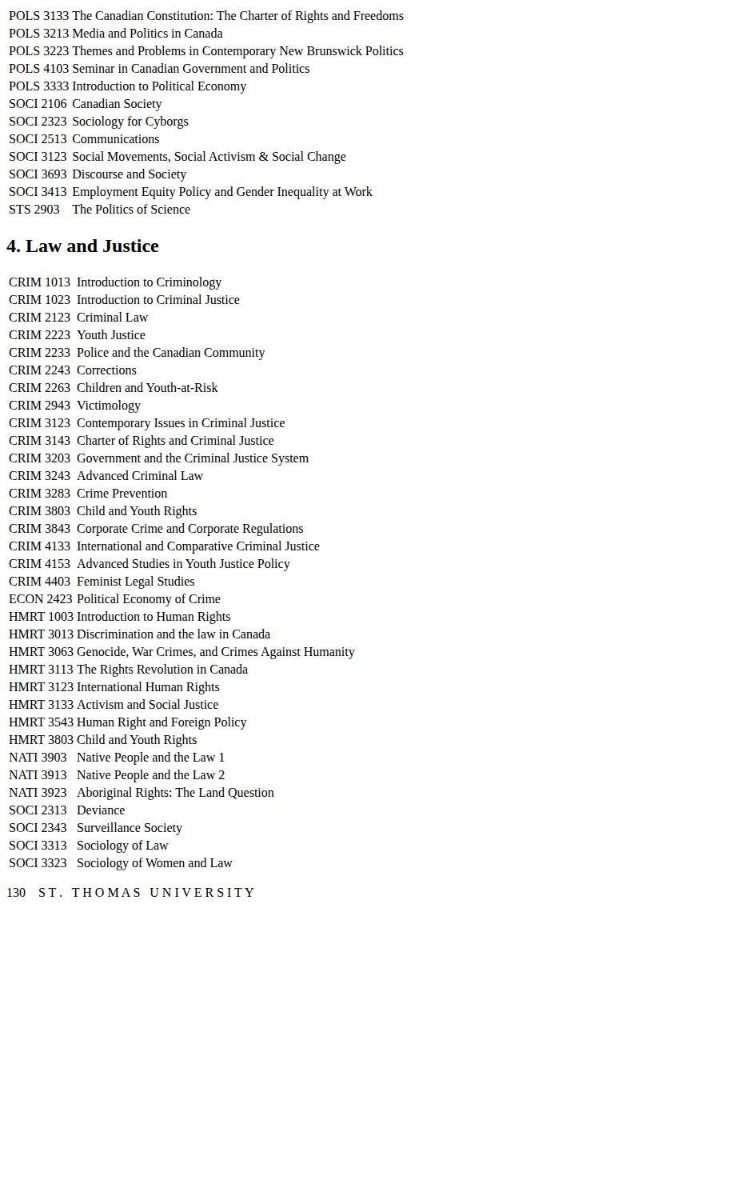| POLS 3133 | The Canadian Constitution: The Charter of Rights and Freedoms |
| POLS 3213 | Media and Politics in Canada |
| POLS 3223 | Themes and Problems in Contemporary New Brunswick Politics |
| POLS 4103 | Seminar in Canadian Government and Politics |
| POLS 3333 | Introduction to Political Economy |
| SOCI 2106 | Canadian Society |
| SOCI 2323 | Sociology for Cyborgs |
| SOCI 2513 | Communications |
| SOCI 3123 | Social Movements, Social Activism & Social Change |
| SOCI 3693 | Discourse and Society |
| SOCI 3413 | Employment Equity Policy and Gender Inequality at Work |
| STS 2903 | The Politics of Science |
4. Law and Justice
| CRIM 1013 | Introduction to Criminology |
| CRIM 1023 | Introduction to Criminal Justice |
| CRIM 2123 | Criminal Law |
| CRIM 2223 | Youth Justice |
| CRIM 2233 | Police and the Canadian Community |
| CRIM 2243 | Corrections |
| CRIM 2263 | Children and Youth-at-Risk |
| CRIM 2943 | Victimology |
| CRIM 3123 | Contemporary Issues in Criminal Justice |
| CRIM 3143 | Charter of Rights and Criminal Justice |
| CRIM 3203 | Government and the Criminal Justice System |
| CRIM 3243 | Advanced Criminal Law |
| CRIM 3283 | Crime Prevention |
| CRIM 3803 | Child and Youth Rights |
| CRIM 3843 | Corporate Crime and Corporate Regulations |
| CRIM 4133 | International and Comparative Criminal Justice |
| CRIM 4153 | Advanced Studies in Youth Justice Policy |
| CRIM 4403 | Feminist Legal Studies |
| ECON 2423 | Political Economy of Crime |
| HMRT 1003 | Introduction to Human Rights |
| HMRT 3013 | Discrimination and the law in Canada |
| HMRT 3063 | Genocide, War Crimes, and Crimes Against Humanity |
| HMRT 3113 | The Rights Revolution in Canada |
| HMRT 3123 | International Human Rights |
| HMRT 3133 | Activism and Social Justice |
| HMRT 3543 | Human Right and Foreign Policy |
| HMRT 3803 | Child and Youth Rights |
| NATI 3903 | Native People and the Law 1 |
| NATI 3913 | Native People and the Law 2 |
| NATI 3923 | Aboriginal Rights: The Land Question |
| SOCI 2313 | Deviance |
| SOCI 2343 | Surveillance Society |
| SOCI 3313 | Sociology of Law |
| SOCI 3323 | Sociology of Women and Law |
130 S T . T H O M A S U N I V E R S I T Y